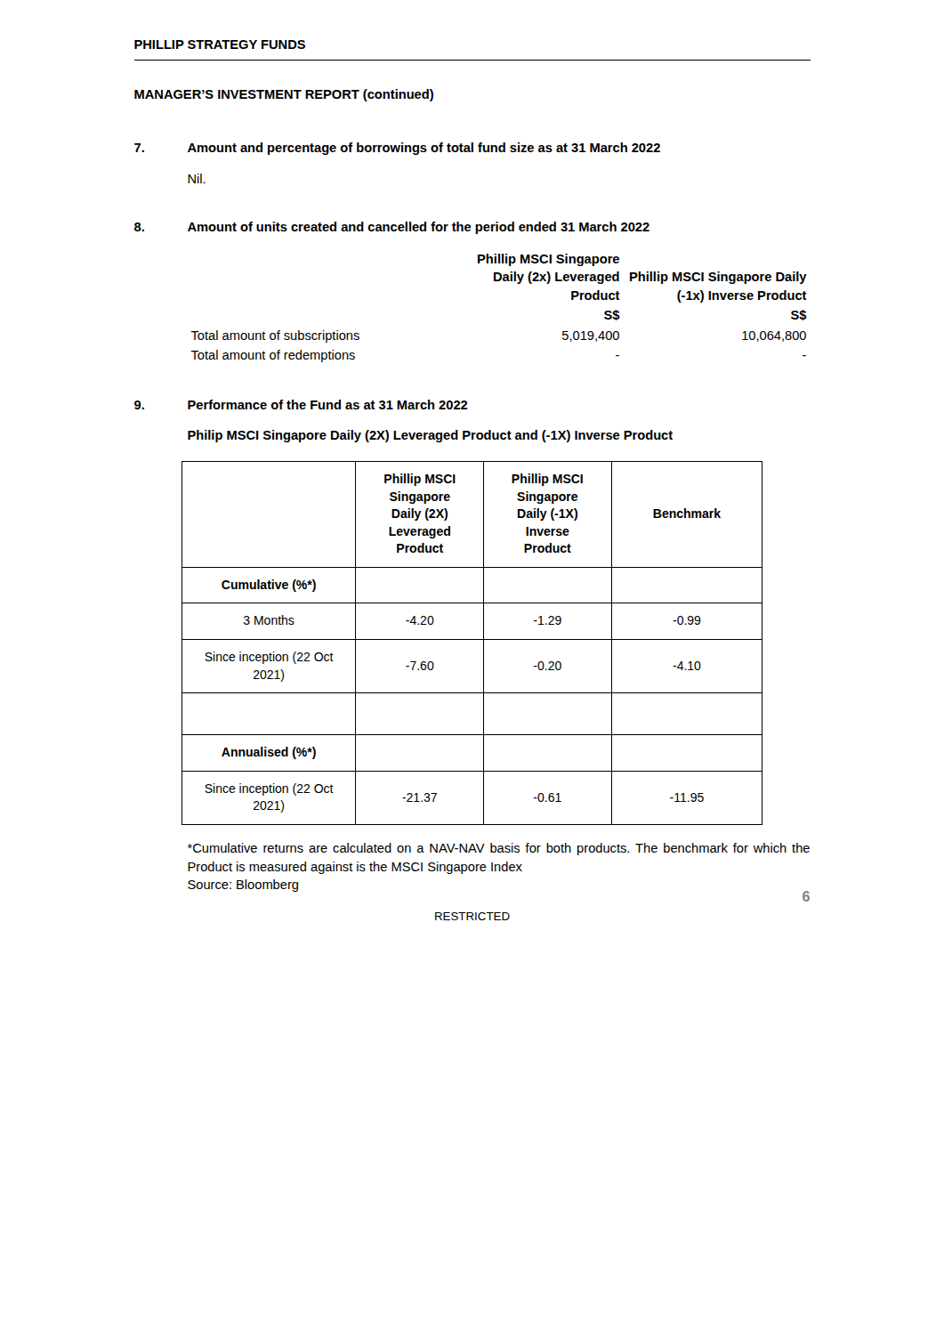PHILLIP STRATEGY FUNDS
MANAGER’S INVESTMENT REPORT (continued)
7.
Amount and percentage of borrowings of total fund size as at 31 March 2022
Nil.
8.
Amount of units created and cancelled for the period ended 31 March 2022
| | Phillip MSCI Singapore Daily (2x) Leveraged Product | Phillip MSCI Singapore Daily (-1x) Inverse Product |
| | S$ | S$ |
| Total amount of subscriptions | 5,019,400 | 10,064,800 |
| Total amount of redemptions | - | - |
9.
Performance of the Fund as at 31 March 2022
Philip MSCI Singapore Daily (2X) Leveraged Product and (-1X) Inverse Product
| | Phillip MSCI Singapore Daily (2X) Leveraged Product | Phillip MSCI Singapore Daily (-1X) Inverse Product | Benchmark |
| --- | --- | --- | --- |
| Cumulative (%*) | | | |
| 3 Months | -4.20 | -1.29 | -0.99 |
| Since inception (22 Oct 2021) | -7.60 | -0.20 | -4.10 |
| Annualised (%*) | | | |
| Since inception (22 Oct 2021) | -21.37 | -0.61 | -11.95 |
*Cumulative returns are calculated on a NAV-NAV basis for both products. The benchmark for which the Product is measured against is the MSCI Singapore Index
Source: Bloomberg
6
RESTRICTED